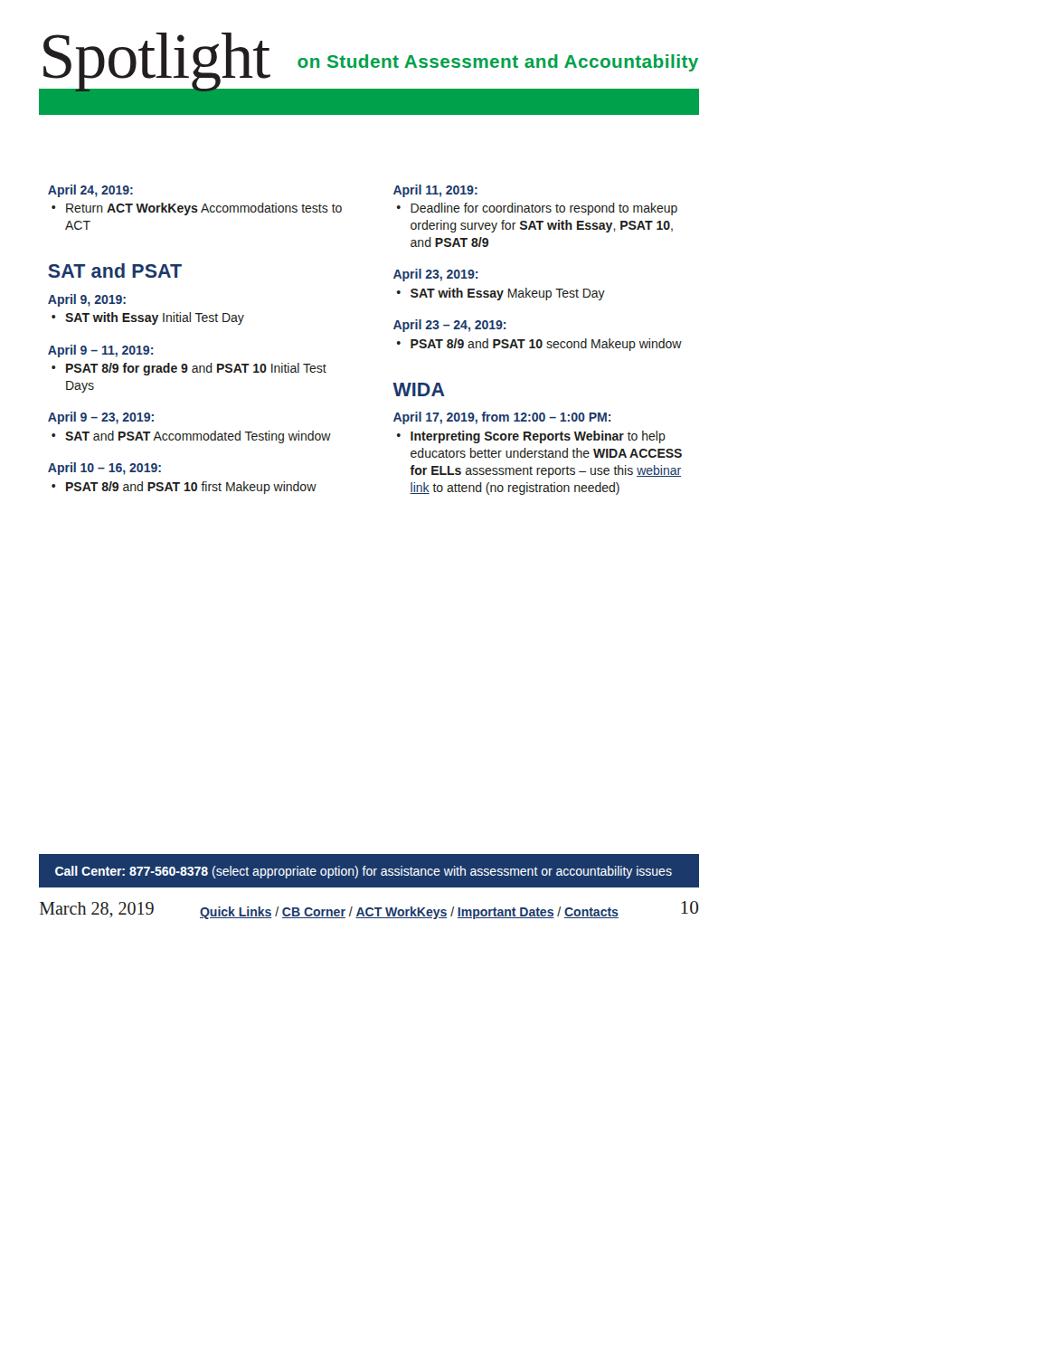Spotlight
on Student Assessment and Accountability
April 24, 2019:
Return ACT WorkKeys Accommodations tests to ACT
SAT and PSAT
April 9, 2019:
SAT with Essay Initial Test Day
April 9 – 11, 2019:
PSAT 8/9 for grade 9 and PSAT 10 Initial Test Days
April 9 – 23, 2019:
SAT and PSAT Accommodated Testing window
April 10 – 16, 2019:
PSAT 8/9 and PSAT 10 first Makeup window
April 11, 2019:
Deadline for coordinators to respond to makeup ordering survey for SAT with Essay, PSAT 10, and PSAT 8/9
April 23, 2019:
SAT with Essay Makeup Test Day
April 23 – 24, 2019:
PSAT 8/9 and PSAT 10 second Makeup window
WIDA
April 17, 2019, from 12:00 – 1:00 PM:
Interpreting Score Reports Webinar to help educators better understand the WIDA ACCESS for ELLs assessment reports – use this webinar link to attend (no registration needed)
Call Center: 877-560-8378 (select appropriate option) for assistance with assessment or accountability issues
March 28, 2019
Quick Links/CB Corner/ACT WorkKeys/Important Dates/Contacts
10